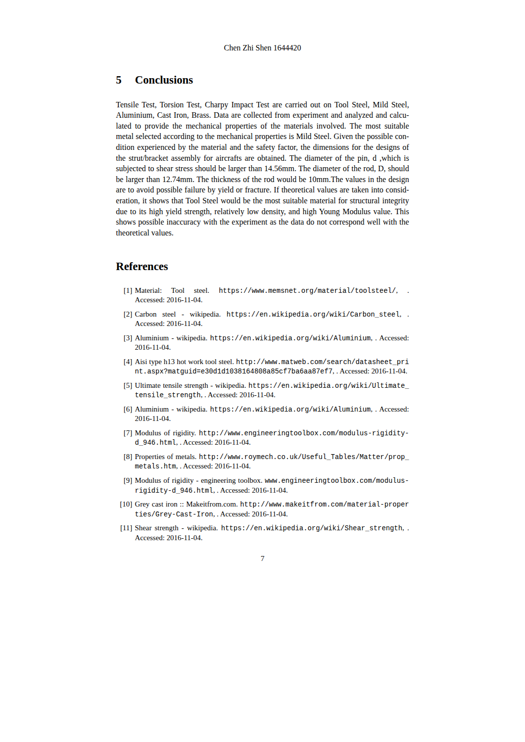Chen Zhi Shen 1644420
5 Conclusions
Tensile Test, Torsion Test, Charpy Impact Test are carried out on Tool Steel, Mild Steel, Aluminium, Cast Iron, Brass. Data are collected from experiment and analyzed and calculated to provide the mechanical properties of the materials involved. The most suitable metal selected according to the mechanical properties is Mild Steel. Given the possible condition experienced by the material and the safety factor, the dimensions for the designs of the strut/bracket assembly for aircrafts are obtained. The diameter of the pin, d ,which is subjected to shear stress should be larger than 14.56mm. The diameter of the rod, D, should be larger than 12.74mm. The thickness of the rod would be 10mm.The values in the design are to avoid possible failure by yield or fracture. If theoretical values are taken into consideration, it shows that Tool Steel would be the most suitable material for structural integrity due to its high yield strength, relatively low density, and high Young Modulus value. This shows possible inaccuracy with the experiment as the data do not correspond well with the theoretical values.
References
[1] Material: Tool steel. https://www.memsnet.org/material/toolsteel/, . Accessed: 2016-11-04.
[2] Carbon steel - wikipedia. https://en.wikipedia.org/wiki/Carbon_steel, . Accessed: 2016-11-04.
[3] Aluminium - wikipedia. https://en.wikipedia.org/wiki/Aluminium, . Accessed: 2016-11-04.
[4] Aisi type h13 hot work tool steel. http://www.matweb.com/search/datasheet_print.aspx?matguid=e30d1d1038164808a85cf7ba6aa87ef7, . Accessed: 2016-11-04.
[5] Ultimate tensile strength - wikipedia. https://en.wikipedia.org/wiki/Ultimate_tensile_strength, . Accessed: 2016-11-04.
[6] Aluminium - wikipedia. https://en.wikipedia.org/wiki/Aluminium, . Accessed: 2016-11-04.
[7] Modulus of rigidity. http://www.engineeringtoolbox.com/modulus-rigidity-d_946.html, . Accessed: 2016-11-04.
[8] Properties of metals. http://www.roymech.co.uk/Useful_Tables/Matter/prop_metals.htm, . Accessed: 2016-11-04.
[9] Modulus of rigidity - engineering toolbox. www.engineeringtoolbox.com/modulus-rigidity-d_946.html, . Accessed: 2016-11-04.
[10] Grey cast iron :: Makeitfrom.com. http://www.makeitfrom.com/material-properties/Grey-Cast-Iron, . Accessed: 2016-11-04.
[11] Shear strength - wikipedia. https://en.wikipedia.org/wiki/Shear_strength, . Accessed: 2016-11-04.
7